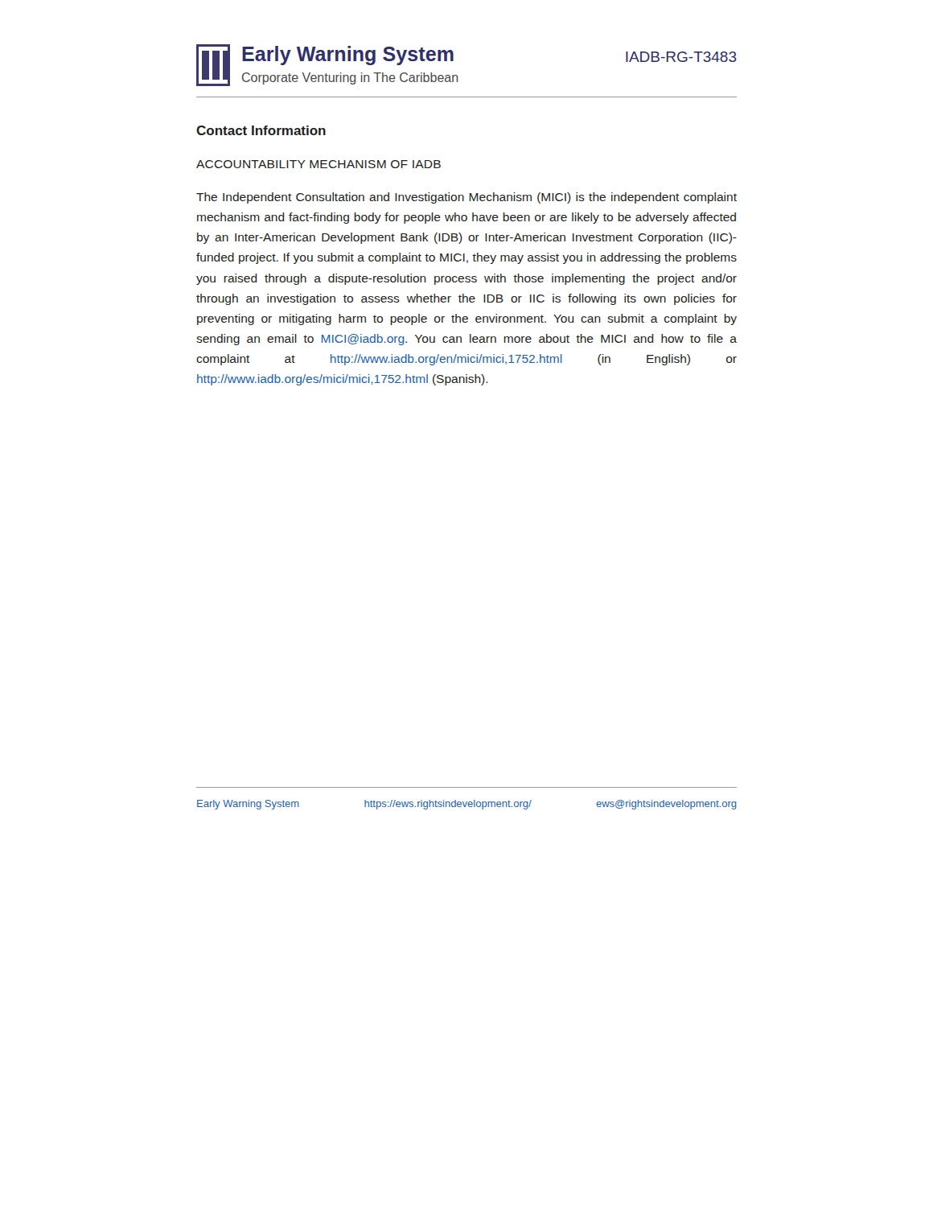Early Warning System
Corporate Venturing in The Caribbean
IADB-RG-T3483
Contact Information
ACCOUNTABILITY MECHANISM OF IADB
The Independent Consultation and Investigation Mechanism (MICI) is the independent complaint mechanism and fact-finding body for people who have been or are likely to be adversely affected by an Inter-American Development Bank (IDB) or Inter-American Investment Corporation (IIC)-funded project. If you submit a complaint to MICI, they may assist you in addressing the problems you raised through a dispute-resolution process with those implementing the project and/or through an investigation to assess whether the IDB or IIC is following its own policies for preventing or mitigating harm to people or the environment. You can submit a complaint by sending an email to MICI@iadb.org. You can learn more about the MICI and how to file a complaint at http://www.iadb.org/en/mici/mici,1752.html (in English) or http://www.iadb.org/es/mici/mici,1752.html (Spanish).
Early Warning System
https://ews.rightsindevelopment.org/
ews@rightsindevelopment.org